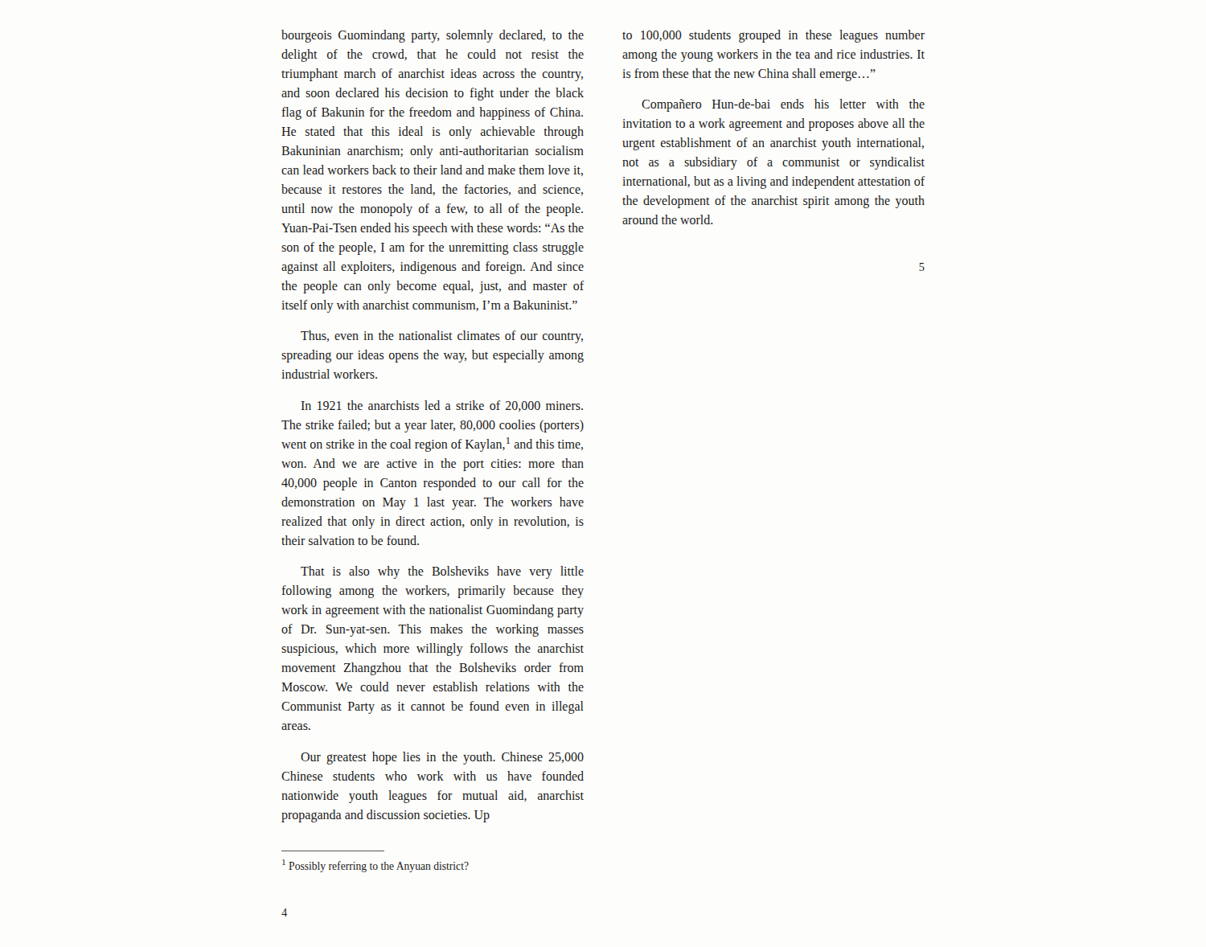bourgeois Guomindang party, solemnly declared, to the delight of the crowd, that he could not resist the triumphant march of anarchist ideas across the country, and soon declared his decision to fight under the black flag of Bakunin for the freedom and happiness of China. He stated that this ideal is only achievable through Bakuninian anarchism; only anti-authoritarian socialism can lead workers back to their land and make them love it, because it restores the land, the factories, and science, until now the monopoly of a few, to all of the people. Yuan-Pai-Tsen ended his speech with these words: “As the son of the people, I am for the unremitting class struggle against all exploiters, indigenous and foreign. And since the people can only become equal, just, and master of itself only with anarchist communism, I’m a Bakuninist.”
Thus, even in the nationalist climates of our country, spreading our ideas opens the way, but especially among industrial workers.
In 1921 the anarchists led a strike of 20,000 miners. The strike failed; but a year later, 80,000 coolies (porters) went on strike in the coal region of Kaylan,1 and this time, won. And we are active in the port cities: more than 40,000 people in Canton responded to our call for the demonstration on May 1 last year. The workers have realized that only in direct action, only in revolution, is their salvation to be found.
That is also why the Bolsheviks have very little following among the workers, primarily because they work in agreement with the nationalist Guomindang party of Dr. Sun-yat-sen. This makes the working masses suspicious, which more willingly follows the anarchist movement Zhangzhou that the Bolsheviks order from Moscow. We could never establish relations with the Communist Party as it cannot be found even in illegal areas.
Our greatest hope lies in the youth. Chinese 25,000 Chinese students who work with us have founded nationwide youth leagues for mutual aid, anarchist propaganda and discussion societies. Up
1 Possibly referring to the Anyuan district?
4
to 100,000 students grouped in these leagues number among the young workers in the tea and rice industries. It is from these that the new China shall emerge…”
Compañero Hun-de-bai ends his letter with the invitation to a work agreement and proposes above all the urgent establishment of an anarchist youth international, not as a subsidiary of a communist or syndicalist international, but as a living and independent attestation of the development of the anarchist spirit among the youth around the world.
5